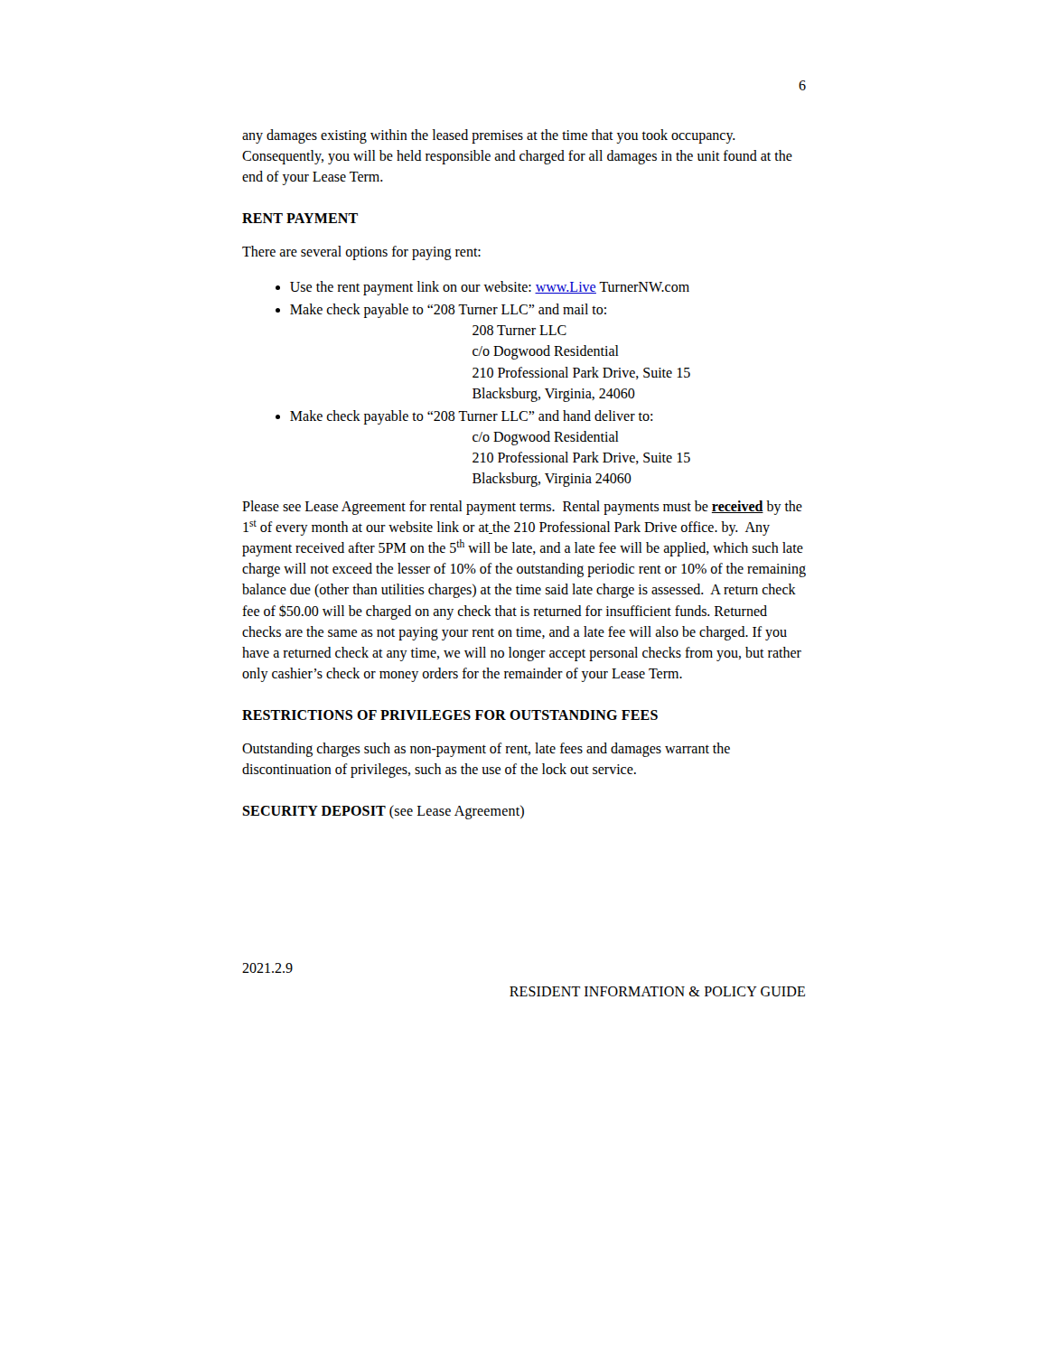6
any damages existing within the leased premises at the time that you took occupancy. Consequently, you will be held responsible and charged for all damages in the unit found at the end of your Lease Term.
RENT PAYMENT
There are several options for paying rent:
Use the rent payment link on our website: www.Live TurnerNW.com
Make check payable to “208 Turner LLC” and mail to:
208 Turner LLC
c/o Dogwood Residential
210 Professional Park Drive, Suite 15
Blacksburg, Virginia, 24060
Make check payable to “208 Turner LLC” and hand deliver to:
c/o Dogwood Residential
210 Professional Park Drive, Suite 15
Blacksburg, Virginia 24060
Please see Lease Agreement for rental payment terms. Rental payments must be received by the 1st of every month at our website link or at the 210 Professional Park Drive office. by. Any payment received after 5PM on the 5th will be late, and a late fee will be applied, which such late charge will not exceed the lesser of 10% of the outstanding periodic rent or 10% of the remaining balance due (other than utilities charges) at the time said late charge is assessed. A return check fee of $50.00 will be charged on any check that is returned for insufficient funds. Returned checks are the same as not paying your rent on time, and a late fee will also be charged. If you have a returned check at any time, we will no longer accept personal checks from you, but rather only cashier’s check or money orders for the remainder of your Lease Term.
RESTRICTIONS OF PRIVILEGES FOR OUTSTANDING FEES
Outstanding charges such as non-payment of rent, late fees and damages warrant the discontinuation of privileges, such as the use of the lock out service.
SECURITY DEPOSIT (see Lease Agreement)
2021.2.9
RESIDENT INFORMATION & POLICY GUIDE